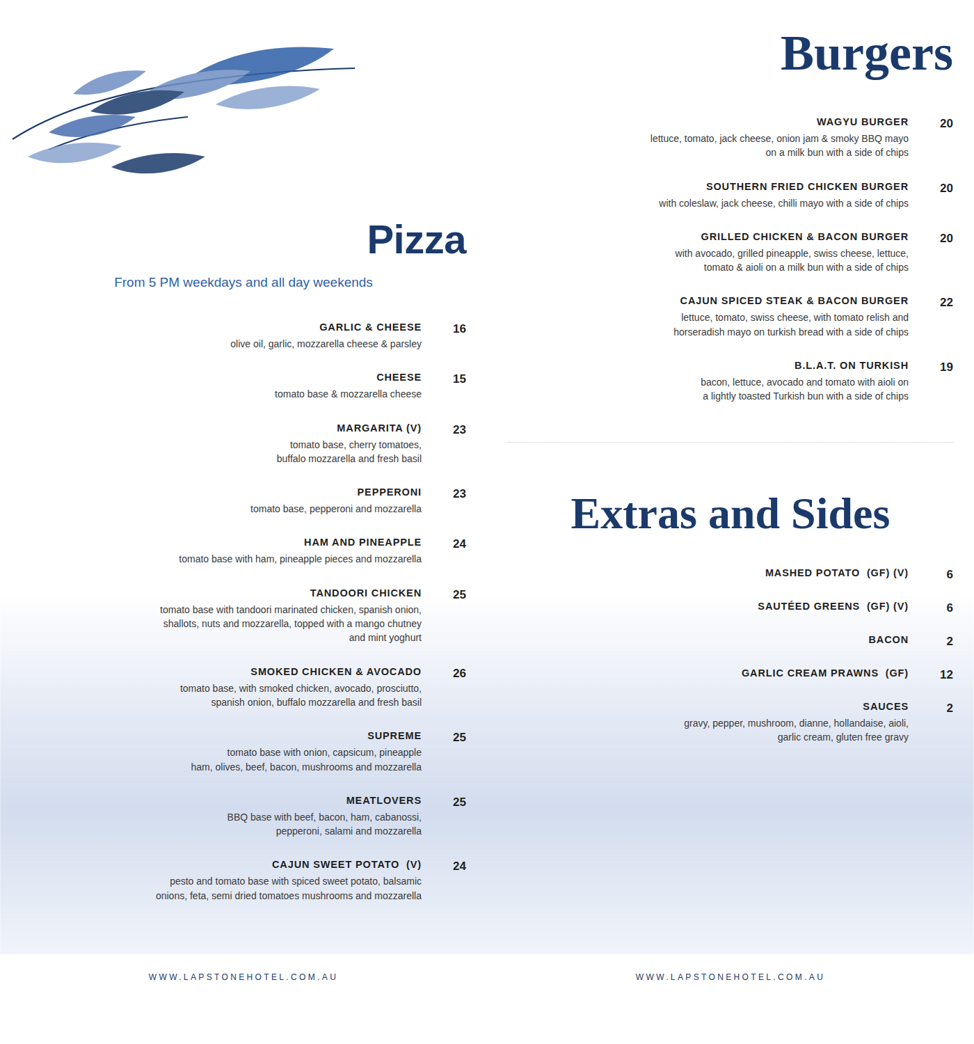Pizza
From 5 PM weekdays and all day weekends
Garlic & Cheese
olive oil, garlic, mozzarella cheese & parsley
16
Cheese
tomato base & mozzarella cheese
15
Margarita (V)
tomato base, cherry tomatoes,
buffalo mozzarella and fresh basil
23
Pepperoni
tomato base, pepperoni and mozzarella
23
Ham and Pineapple
tomato base with ham, pineapple pieces and mozzarella
24
Tandoori Chicken
tomato base with tandoori marinated chicken, spanish onion,
shallots, nuts and mozzarella, topped with a mango chutney
and mint yoghurt
25
Smoked Chicken & Avocado
tomato base, with smoked chicken, avocado, prosciutto,
spanish onion, buffalo mozzarella and fresh basil
26
Supreme
tomato base with onion, capsicum, pineapple
ham, olives, beef, bacon, mushrooms and mozzarella
25
Meatlovers
BBQ base with beef, bacon, ham, cabanossi,
pepperoni, salami and mozzarella
25
Cajun Sweet Potato (V)
pesto and tomato base with spiced sweet potato, balsamic
onions, feta, semi dried tomatoes mushrooms and mozzarella
24
Burgers
Wagyu Burger
lettuce, tomato, jack cheese, onion jam & smoky BBQ mayo
on a milk bun with a side of chips
20
Southern Fried Chicken Burger
with coleslaw, jack cheese, chilli mayo with a side of chips
20
Grilled Chicken & Bacon Burger
with avocado, grilled pineapple, swiss cheese, lettuce,
tomato & aioli on a milk bun with a side of chips
20
Cajun Spiced Steak & Bacon Burger
lettuce, tomato, swiss cheese, with tomato relish and
horseradish mayo on turkish bread with a side of chips
22
B.L.A.T. on Turkish
bacon, lettuce, avocado and tomato with aioli on
a lightly toasted Turkish bun with a side of chips
19
Extras and Sides
Mashed Potato (GF) (V)
6
Sautéed Greens (GF) (V)
6
Bacon
2
Garlic Cream Prawns (GF)
12
Sauces
gravy, pepper, mushroom, dianne, hollandaise, aioli,
garlic cream, gluten free gravy
2
WWW.LAPSTONEHOTEL.COM.AU
WWW.LAPSTONEHOTEL.COM.AU